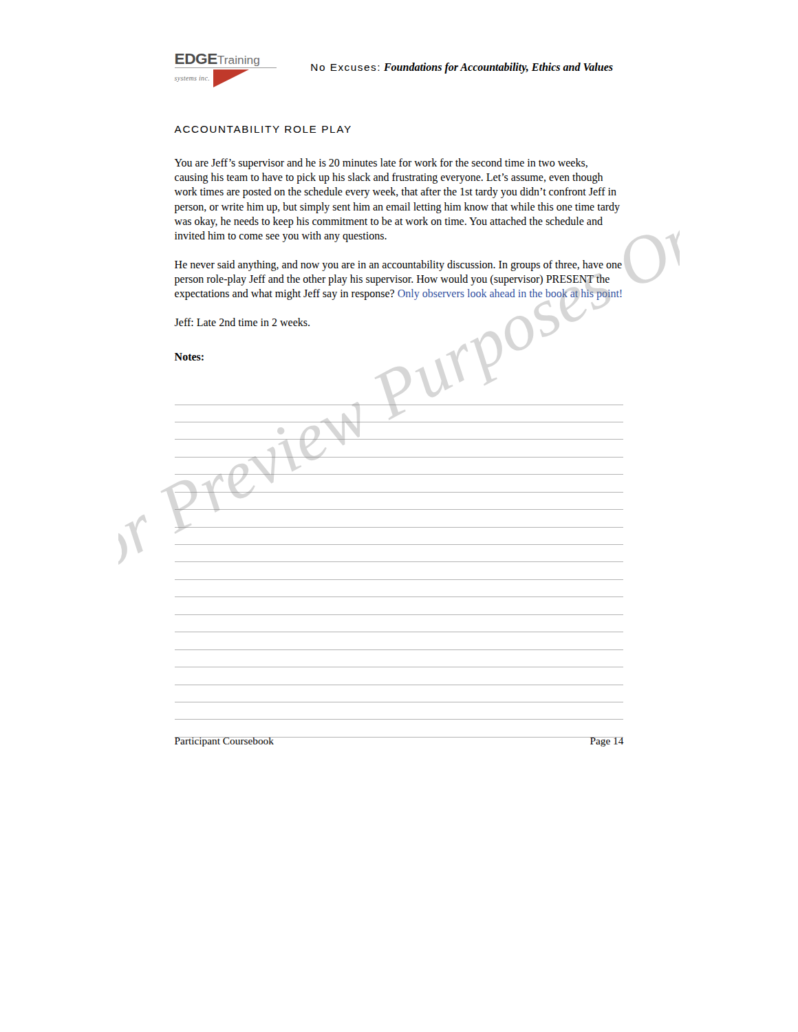For Preview Purposes Only
EDGE Training
systems inc.
No Excuses: Foundations for Accountability, Ethics and Values
ACCOUNTABILITY ROLE PLAY
You are Jeff’s supervisor and he is 20 minutes late for work for the second time in two weeks, causing his team to have to pick up his slack and frustrating everyone. Let’s assume, even though work times are posted on the schedule every week, that after the 1st tardy you didn’t confront Jeff in person, or write him up, but simply sent him an email letting him know that while this one time tardy was okay, he needs to keep his commitment to be at work on time. You attached the schedule and invited him to come see you with any questions.
He never said anything, and now you are in an accountability discussion. In groups of three, have one person role-play Jeff and the other play his supervisor. How would you (supervisor) PRESENT the expectations and what might Jeff say in response? Only observers look ahead in the book at his point!
Jeff: Late 2nd time in 2 weeks.
Notes:
Participant Coursebook Page 14